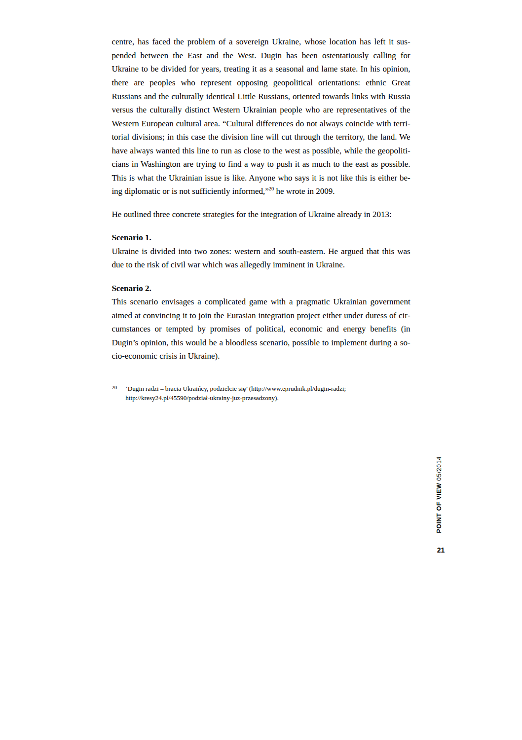centre, has faced the problem of a sovereign Ukraine, whose location has left it suspended between the East and the West. Dugin has been ostentatiously calling for Ukraine to be divided for years, treating it as a seasonal and lame state. In his opinion, there are peoples who represent opposing geopolitical orientations: ethnic Great Russians and the culturally identical Little Russians, oriented towards links with Russia versus the culturally distinct Western Ukrainian people who are representatives of the Western European cultural area. “Cultural differences do not always coincide with territorial divisions; in this case the division line will cut through the territory, the land. We have always wanted this line to run as close to the west as possible, while the geopoliticians in Washington are trying to find a way to push it as much to the east as possible. This is what the Ukrainian issue is like. Anyone who says it is not like this is either being diplomatic or is not sufficiently informed,”20 he wrote in 2009.
He outlined three concrete strategies for the integration of Ukraine already in 2013:
Scenario 1.
Ukraine is divided into two zones: western and south-eastern. He argued that this was due to the risk of civil war which was allegedly imminent in Ukraine.
Scenario 2.
This scenario envisages a complicated game with a pragmatic Ukrainian government aimed at convincing it to join the Eurasian integration project either under duress of circumstances or tempted by promises of political, economic and energy benefits (in Dugin’s opinion, this would be a bloodless scenario, possible to implement during a socio-economic crisis in Ukraine).
20 ‘Dugin radzi – bracia Ukraińcy, podzielcie się’ (http://www.eprudnik.pl/dugin-radzi; http://kresy24.pl/45590/podział-ukrainy-juz-przesadzony).
POINT OF VIEW 05/2014
21